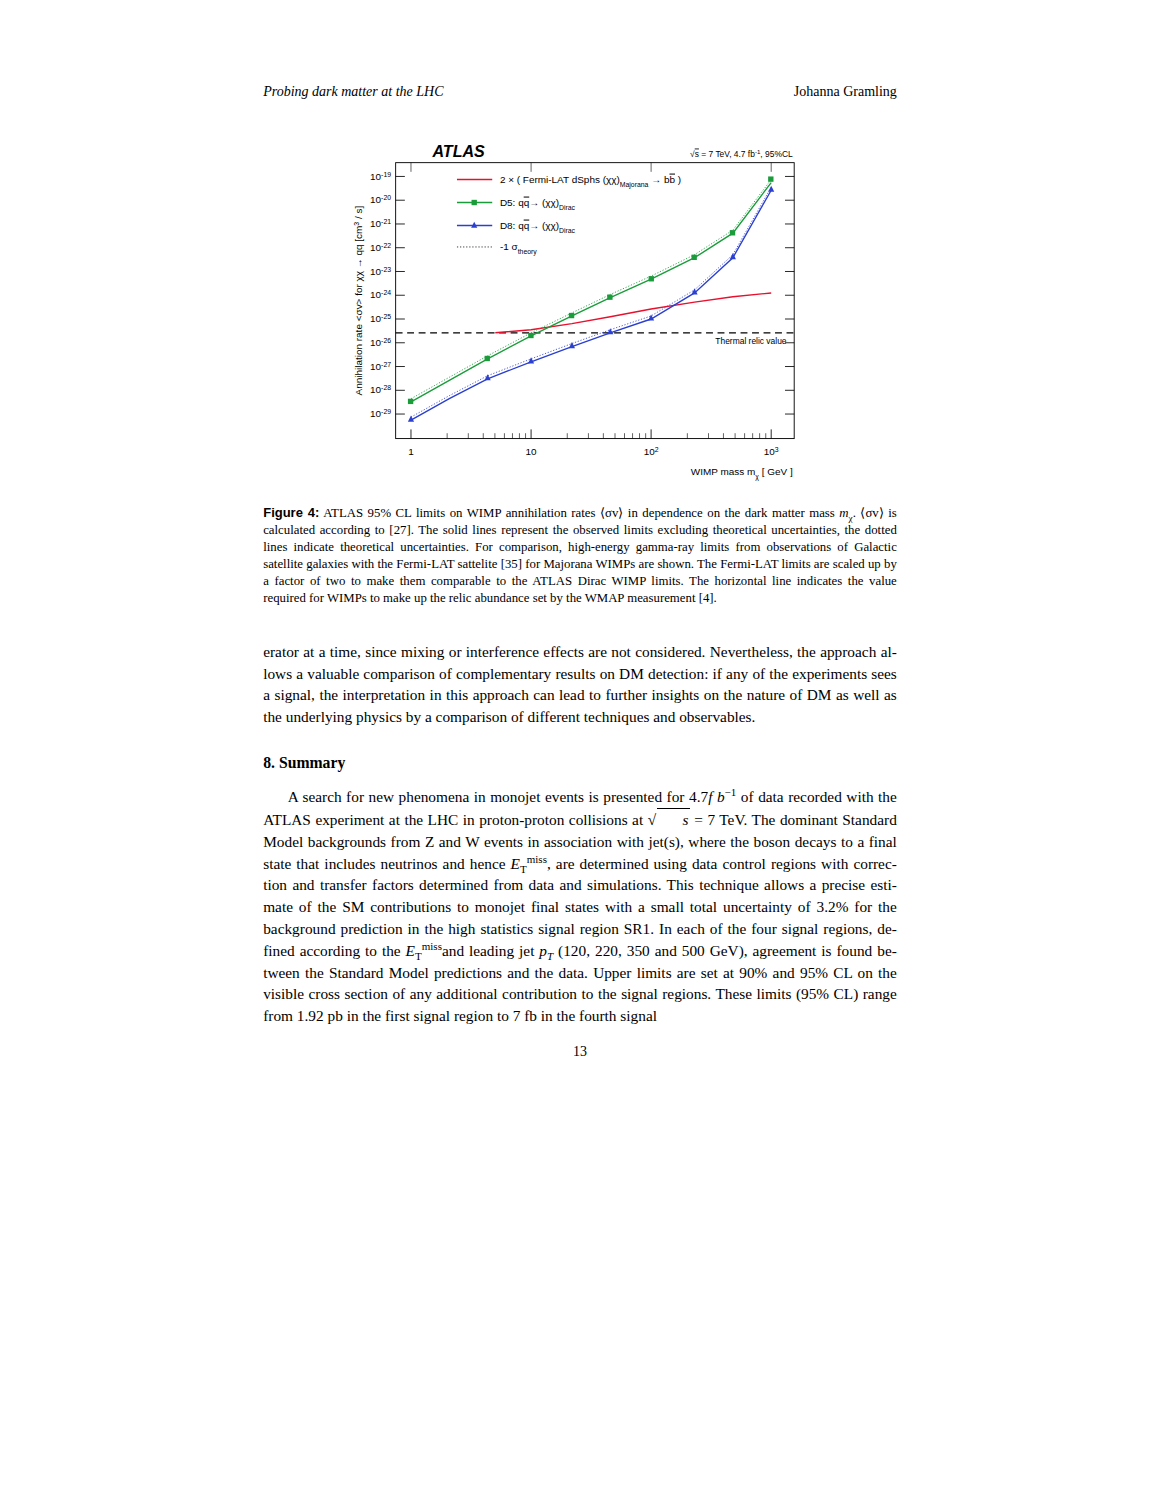PoS(Corfu2012)058
Probing dark matter at the LHC Johanna Gramling
ATLAS √s = 7 TeV, 4.7 fb-1, 95%CL 10-19 10-20 10-21 10-22 10-23 10-24 10-25 10-26 10-27 10-28 10-29 1 10 102 103 WIMP mass mχ [ GeV ] Annihilation rate <σv> for χχ → qq [cm3 / s] Thermal relic value 2 × ( Fermi-LAT dSphs (χχ)Majorana → bb ) D5: qq→ (χχ)Dirac D8: qq→ (χχ)Dirac -1 σtheory
Figure 4: ATLAS 95% CL limits on WIMP annihilation rates ⟨σv⟩ in dependence on the dark matter mass mχ. ⟨σv⟩ is calculated according to [27]. The solid lines represent the observed limits excluding theoretical uncertainties, the dotted lines indicate theoretical uncertainties. For comparison, high-energy gamma-ray limits from observations of Galactic satellite galaxies with the Fermi-LAT sattelite [35] for Majorana WIMPs are shown. The Fermi-LAT limits are scaled up by a factor of two to make them comparable to the ATLAS Dirac WIMP limits. The horizontal line indicates the value required for WIMPs to make up the relic abundance set by the WMAP measurement [4].
erator at a time, since mixing or interference effects are not considered. Nevertheless, the approach allows a valuable comparison of complementary results on DM detection: if any of the experiments sees a signal, the interpretation in this approach can lead to further insights on the nature of DM as well as the underlying physics by a comparison of different techniques and observables.
8. Summary
A search for new phenomena in monojet events is presented for 4.7f b−1 of data recorded with the ATLAS experiment at the LHC in proton-proton collisions at √s = 7 TeV. The dominant Standard Model backgrounds from Z and W events in association with jet(s), where the boson decays to a final state that includes neutrinos and hence ETmiss, are determined using data control regions with correction and transfer factors determined from data and simulations. This technique allows a precise estimate of the SM contributions to monojet final states with a small total uncertainty of 3.2% for the background prediction in the high statistics signal region SR1. In each of the four signal regions, defined according to the ETmissand leading jet pT (120, 220, 350 and 500 GeV), agreement is found between the Standard Model predictions and the data. Upper limits are set at 90% and 95% CL on the visible cross section of any additional contribution to the signal regions. These limits (95% CL) range from 1.92 pb in the first signal region to 7 fb in the fourth signal
13